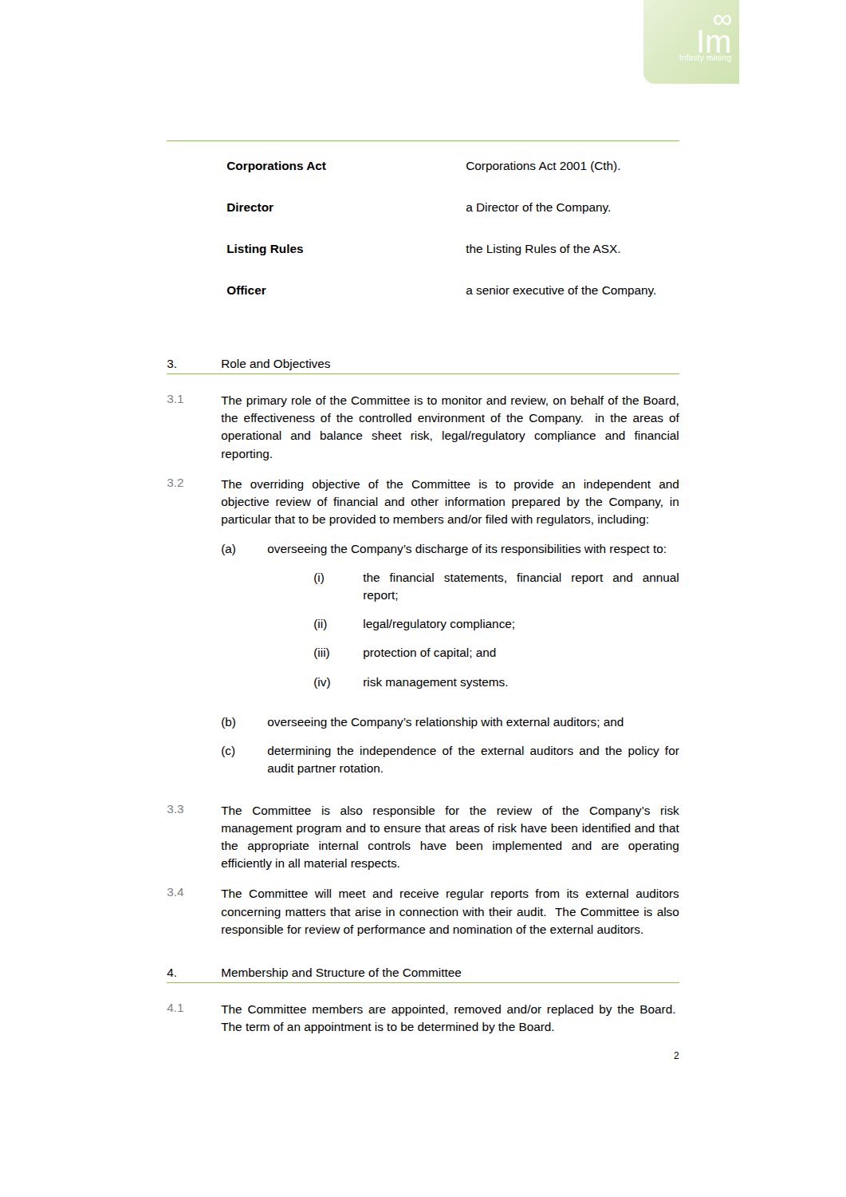∞
Im
Infinity mining
| Corporations Act | Corporations Act 2001 (Cth). |
| Director | a Director of the Company. |
| Listing Rules | the Listing Rules of the ASX. |
| Officer | a senior executive of the Company. |
3.
Role and Objectives
3.1
The primary role of the Committee is to monitor and review, on behalf of the Board, the effectiveness of the controlled environment of the Company. in the areas of operational and balance sheet risk, legal/regulatory compliance and financial reporting.
3.2
The overriding objective of the Committee is to provide an independent and objective review of financial and other information prepared by the Company, in particular that to be provided to members and/or filed with regulators, including:
(a) overseeing the Company’s discharge of its responsibilities with respect to:
(i) the financial statements, financial report and annual report;
(ii) legal/regulatory compliance;
(iii) protection of capital; and
(iv) risk management systems.
(b) overseeing the Company’s relationship with external auditors; and
(c) determining the independence of the external auditors and the policy for audit partner rotation.
3.3
The Committee is also responsible for the review of the Company’s risk management program and to ensure that areas of risk have been identified and that the appropriate internal controls have been implemented and are operating efficiently in all material respects.
3.4
The Committee will meet and receive regular reports from its external auditors concerning matters that arise in connection with their audit. The Committee is also responsible for review of performance and nomination of the external auditors.
4.
Membership and Structure of the Committee
4.1
The Committee members are appointed, removed and/or replaced by the Board. The term of an appointment is to be determined by the Board.
2